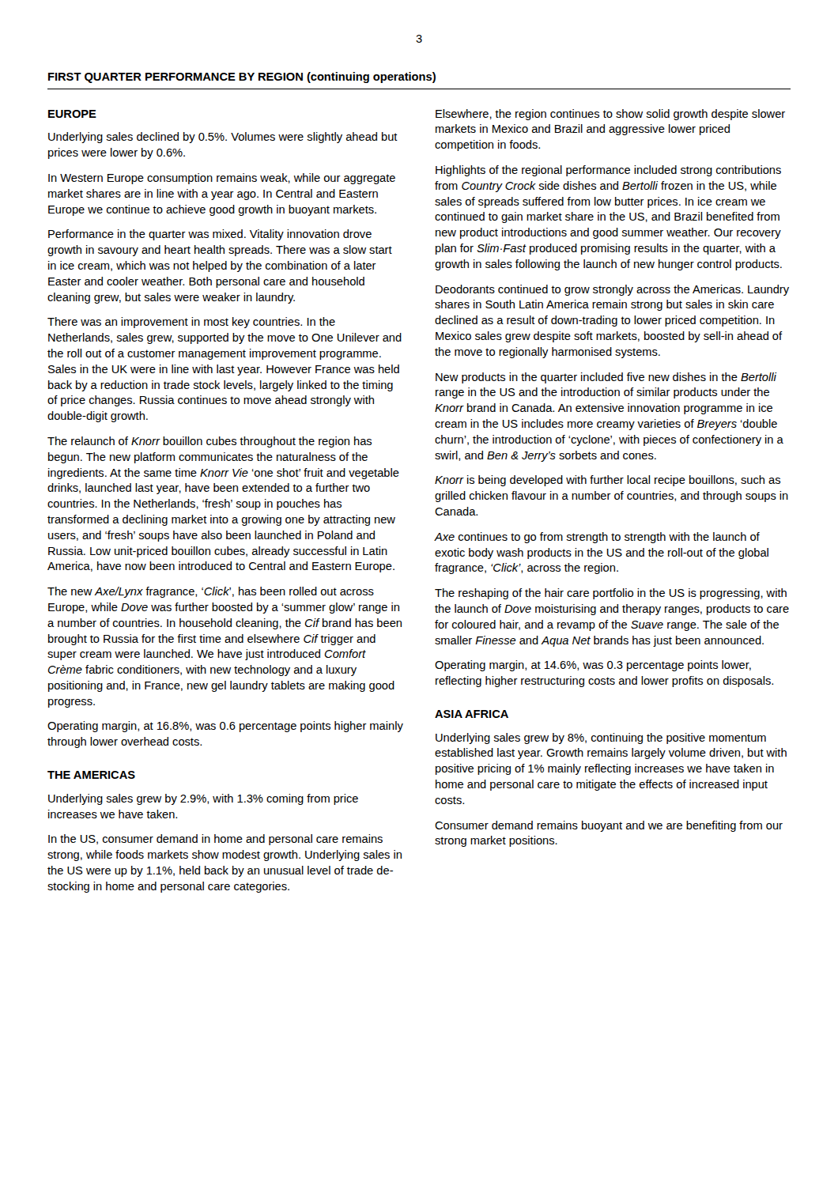3
FIRST QUARTER PERFORMANCE BY REGION (continuing operations)
EUROPE
Underlying sales declined by 0.5%. Volumes were slightly ahead but prices were lower by 0.6%.
In Western Europe consumption remains weak, while our aggregate market shares are in line with a year ago. In Central and Eastern Europe we continue to achieve good growth in buoyant markets.
Performance in the quarter was mixed. Vitality innovation drove growth in savoury and heart health spreads. There was a slow start in ice cream, which was not helped by the combination of a later Easter and cooler weather. Both personal care and household cleaning grew, but sales were weaker in laundry.
There was an improvement in most key countries. In the Netherlands, sales grew, supported by the move to One Unilever and the roll out of a customer management improvement programme. Sales in the UK were in line with last year. However France was held back by a reduction in trade stock levels, largely linked to the timing of price changes. Russia continues to move ahead strongly with double-digit growth.
The relaunch of Knorr bouillon cubes throughout the region has begun. The new platform communicates the naturalness of the ingredients. At the same time Knorr Vie ‘one shot’ fruit and vegetable drinks, launched last year, have been extended to a further two countries. In the Netherlands, ‘fresh’ soup in pouches has transformed a declining market into a growing one by attracting new users, and ‘fresh’ soups have also been launched in Poland and Russia. Low unit-priced bouillon cubes, already successful in Latin America, have now been introduced to Central and Eastern Europe.
The new Axe/Lynx fragrance, ‘Click’, has been rolled out across Europe, while Dove was further boosted by a ‘summer glow’ range in a number of countries. In household cleaning, the Cif brand has been brought to Russia for the first time and elsewhere Cif trigger and super cream were launched. We have just introduced Comfort Crème fabric conditioners, with new technology and a luxury positioning and, in France, new gel laundry tablets are making good progress.
Operating margin, at 16.8%, was 0.6 percentage points higher mainly through lower overhead costs.
THE AMERICAS
Underlying sales grew by 2.9%, with 1.3% coming from price increases we have taken.
In the US, consumer demand in home and personal care remains strong, while foods markets show modest growth. Underlying sales in the US were up by 1.1%, held back by an unusual level of trade de-stocking in home and personal care categories.
Elsewhere, the region continues to show solid growth despite slower markets in Mexico and Brazil and aggressive lower priced competition in foods.
Highlights of the regional performance included strong contributions from Country Crock side dishes and Bertolli frozen in the US, while sales of spreads suffered from low butter prices. In ice cream we continued to gain market share in the US, and Brazil benefited from new product introductions and good summer weather. Our recovery plan for Slim·Fast produced promising results in the quarter, with a growth in sales following the launch of new hunger control products.
Deodorants continued to grow strongly across the Americas. Laundry shares in South Latin America remain strong but sales in skin care declined as a result of down-trading to lower priced competition. In Mexico sales grew despite soft markets, boosted by sell-in ahead of the move to regionally harmonised systems.
New products in the quarter included five new dishes in the Bertolli range in the US and the introduction of similar products under the Knorr brand in Canada. An extensive innovation programme in ice cream in the US includes more creamy varieties of Breyers ‘double churn’, the introduction of ‘cyclone’, with pieces of confectionery in a swirl, and Ben & Jerry’s sorbets and cones.
Knorr is being developed with further local recipe bouillons, such as grilled chicken flavour in a number of countries, and through soups in Canada.
Axe continues to go from strength to strength with the launch of exotic body wash products in the US and the roll-out of the global fragrance, ‘Click’, across the region.
The reshaping of the hair care portfolio in the US is progressing, with the launch of Dove moisturising and therapy ranges, products to care for coloured hair, and a revamp of the Suave range. The sale of the smaller Finesse and Aqua Net brands has just been announced.
Operating margin, at 14.6%, was 0.3 percentage points lower, reflecting higher restructuring costs and lower profits on disposals.
ASIA AFRICA
Underlying sales grew by 8%, continuing the positive momentum established last year. Growth remains largely volume driven, but with positive pricing of 1% mainly reflecting increases we have taken in home and personal care to mitigate the effects of increased input costs.
Consumer demand remains buoyant and we are benefiting from our strong market positions.